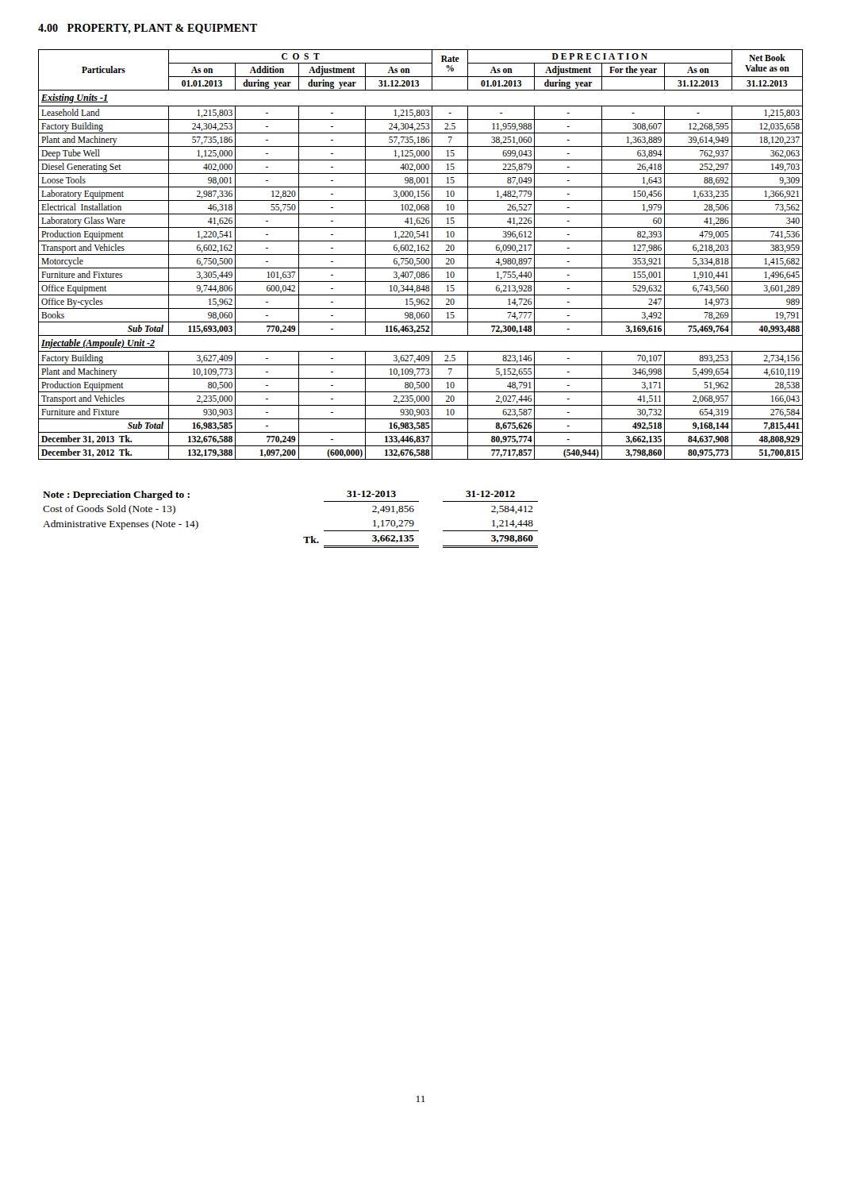4.00 PROPERTY, PLANT & EQUIPMENT
| Particulars | C O S T | Rate % | D E P R E C I A T I O N | Net Book Value as on |
| --- | --- | --- | --- | --- |
| As on | Addition | Adjustment | As on | As on | Adjustment | For the year | As on |
| 01.01.2013 | during year | during year | 31.12.2013 | | 01.01.2013 | during year | | 31.12.2013 | 31.12.2013 |
| Existing Units -1 |
| Leasehold Land | 1,215,803 | - | - | 1,215,803 | - | - | - | - | - | 1,215,803 |
| Factory Building | 24,304,253 | - | - | 24,304,253 | 2.5 | 11,959,988 | - | 308,607 | 12,268,595 | 12,035,658 |
| Plant and Machinery | 57,735,186 | - | - | 57,735,186 | 7 | 38,251,060 | - | 1,363,889 | 39,614,949 | 18,120,237 |
| Deep Tube Well | 1,125,000 | - | - | 1,125,000 | 15 | 699,043 | - | 63,894 | 762,937 | 362,063 |
| Diesel Generating Set | 402,000 | - | - | 402,000 | 15 | 225,879 | - | 26,418 | 252,297 | 149,703 |
| Loose Tools | 98,001 | - | - | 98,001 | 15 | 87,049 | - | 1,643 | 88,692 | 9,309 |
| Laboratory Equipment | 2,987,336 | 12,820 | - | 3,000,156 | 10 | 1,482,779 | - | 150,456 | 1,633,235 | 1,366,921 |
| Electrical Installation | 46,318 | 55,750 | - | 102,068 | 10 | 26,527 | - | 1,979 | 28,506 | 73,562 |
| Laboratory Glass Ware | 41,626 | - | - | 41,626 | 15 | 41,226 | - | 60 | 41,286 | 340 |
| Production Equipment | 1,220,541 | - | - | 1,220,541 | 10 | 396,612 | - | 82,393 | 479,005 | 741,536 |
| Transport and Vehicles | 6,602,162 | - | - | 6,602,162 | 20 | 6,090,217 | - | 127,986 | 6,218,203 | 383,959 |
| Motorcycle | 6,750,500 | - | - | 6,750,500 | 20 | 4,980,897 | - | 353,921 | 5,334,818 | 1,415,682 |
| Furniture and Fixtures | 3,305,449 | 101,637 | - | 3,407,086 | 10 | 1,755,440 | - | 155,001 | 1,910,441 | 1,496,645 |
| Office Equipment | 9,744,806 | 600,042 | - | 10,344,848 | 15 | 6,213,928 | - | 529,632 | 6,743,560 | 3,601,289 |
| Office By-cycles | 15,962 | - | - | 15,962 | 20 | 14,726 | - | 247 | 14,973 | 989 |
| Books | 98,060 | - | - | 98,060 | 15 | 74,777 | - | 3,492 | 78,269 | 19,791 |
| Sub Total | 115,693,003 | 770,249 | - | 116,463,252 | | 72,300,148 | - | 3,169,616 | 75,469,764 | 40,993,488 |
| Injectable (Ampoule) Unit -2 |
| Factory Building | 3,627,409 | - | - | 3,627,409 | 2.5 | 823,146 | - | 70,107 | 893,253 | 2,734,156 |
| Plant and Machinery | 10,109,773 | - | - | 10,109,773 | 7 | 5,152,655 | - | 346,998 | 5,499,654 | 4,610,119 |
| Production Equipment | 80,500 | - | - | 80,500 | 10 | 48,791 | - | 3,171 | 51,962 | 28,538 |
| Transport and Vehicles | 2,235,000 | - | - | 2,235,000 | 20 | 2,027,446 | - | 41,511 | 2,068,957 | 166,043 |
| Furniture and Fixture | 930,903 | - | - | 930,903 | 10 | 623,587 | - | 30,732 | 654,319 | 276,584 |
| Sub Total | 16,983,585 | - | | 16,983,585 | | 8,675,626 | - | 492,518 | 9,168,144 | 7,815,441 |
| December 31, 2013 Tk. | 132,676,588 | 770,249 | - | 133,446,837 | | 80,975,774 | - | 3,662,135 | 84,637,908 | 48,808,929 |
| December 31, 2012 Tk. | 132,179,388 | 1,097,200 | (600,000) | 132,676,588 | | 77,717,857 | (540,944) | 3,798,860 | 80,975,773 | 51,700,815 |
| Note : Depreciation Charged to : | | 31-12-2013 | | 31-12-2012 |
| Cost of Goods Sold (Note - 13) | | 2,491,856 | | 2,584,412 |
| Administrative Expenses (Note - 14) | | 1,170,279 | | 1,214,448 |
| | Tk. | 3,662,135 | | 3,798,860 |
11